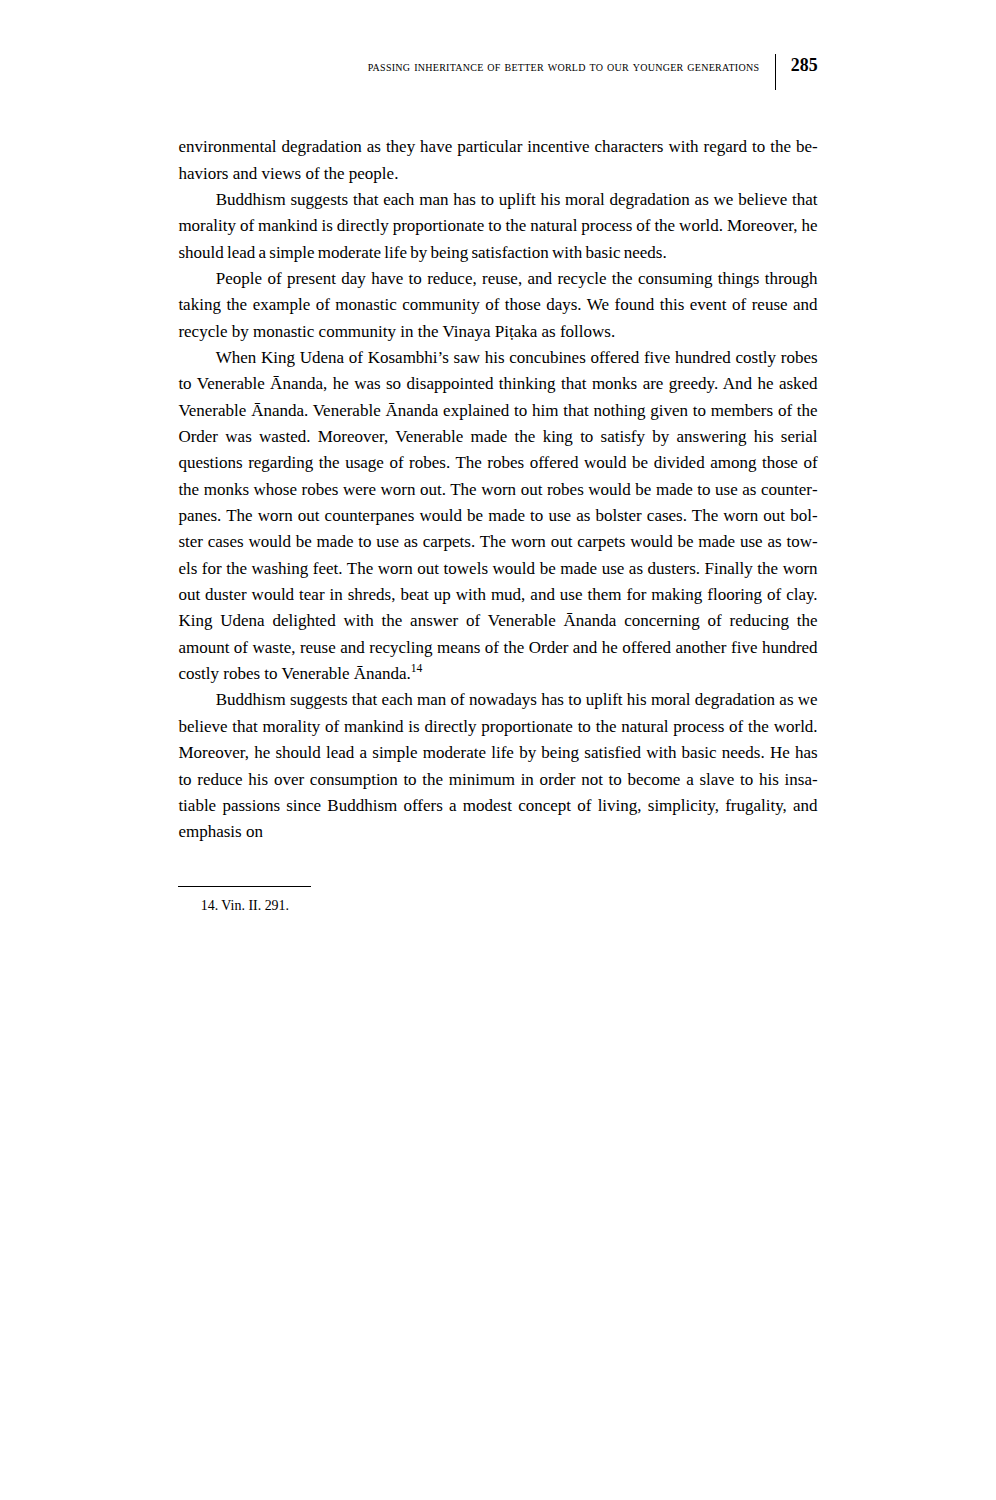Passing Inheritance of Better World to Our Younger Generations
285
environmental degradation as they have particular incentive characters with regard to the behaviors and views of the people.
Buddhism suggests that each man has to uplift his moral degradation as we believe that morality of mankind is directly proportionate to the natural process of the world. Moreover, he should lead a simple moderate life by being satisfaction with basic needs.
People of present day have to reduce, reuse, and recycle the consuming things through taking the example of monastic community of those days. We found this event of reuse and recycle by monastic community in the Vinaya Piṭaka as follows.
When King Udena of Kosambhi’s saw his concubines offered five hundred costly robes to Venerable Ānanda, he was so disappointed thinking that monks are greedy. And he asked Venerable Ānanda. Venerable Ānanda explained to him that nothing given to members of the Order was wasted. Moreover, Venerable made the king to satisfy by answering his serial questions regarding the usage of robes. The robes offered would be divided among those of the monks whose robes were worn out. The worn out robes would be made to use as counterpanes. The worn out counterpanes would be made to use as bolster cases. The worn out bolster cases would be made to use as carpets. The worn out carpets would be made use as towels for the washing feet. The worn out towels would be made use as dusters. Finally the worn out duster would tear in shreds, beat up with mud, and use them for making flooring of clay. King Udena delighted with the answer of Venerable Ānanda concerning of reducing the amount of waste, reuse and recycling means of the Order and he offered another five hundred costly robes to Venerable Ānanda.14
Buddhism suggests that each man of nowadays has to uplift his moral degradation as we believe that morality of mankind is directly proportionate to the natural process of the world. Moreover, he should lead a simple moderate life by being satisfied with basic needs. He has to reduce his over consumption to the minimum in order not to become a slave to his insatiable passions since Buddhism offers a modest concept of living, simplicity, frugality, and emphasis on
14. Vin. II. 291.